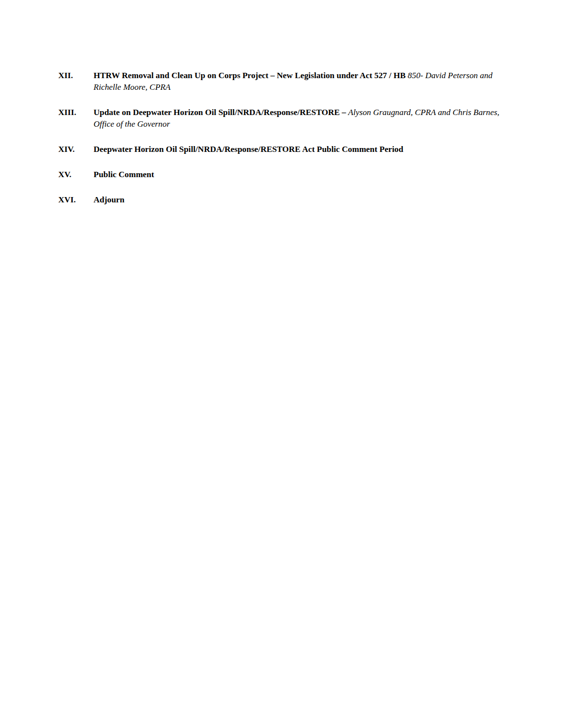XII. HTRW Removal and Clean Up on Corps Project – New Legislation under Act 527 / HB 850- David Peterson and Richelle Moore, CPRA
XIII. Update on Deepwater Horizon Oil Spill/NRDA/Response/RESTORE – Alyson Graugnard, CPRA and Chris Barnes, Office of the Governor
XIV. Deepwater Horizon Oil Spill/NRDA/Response/RESTORE Act Public Comment Period
XV. Public Comment
XVI. Adjourn